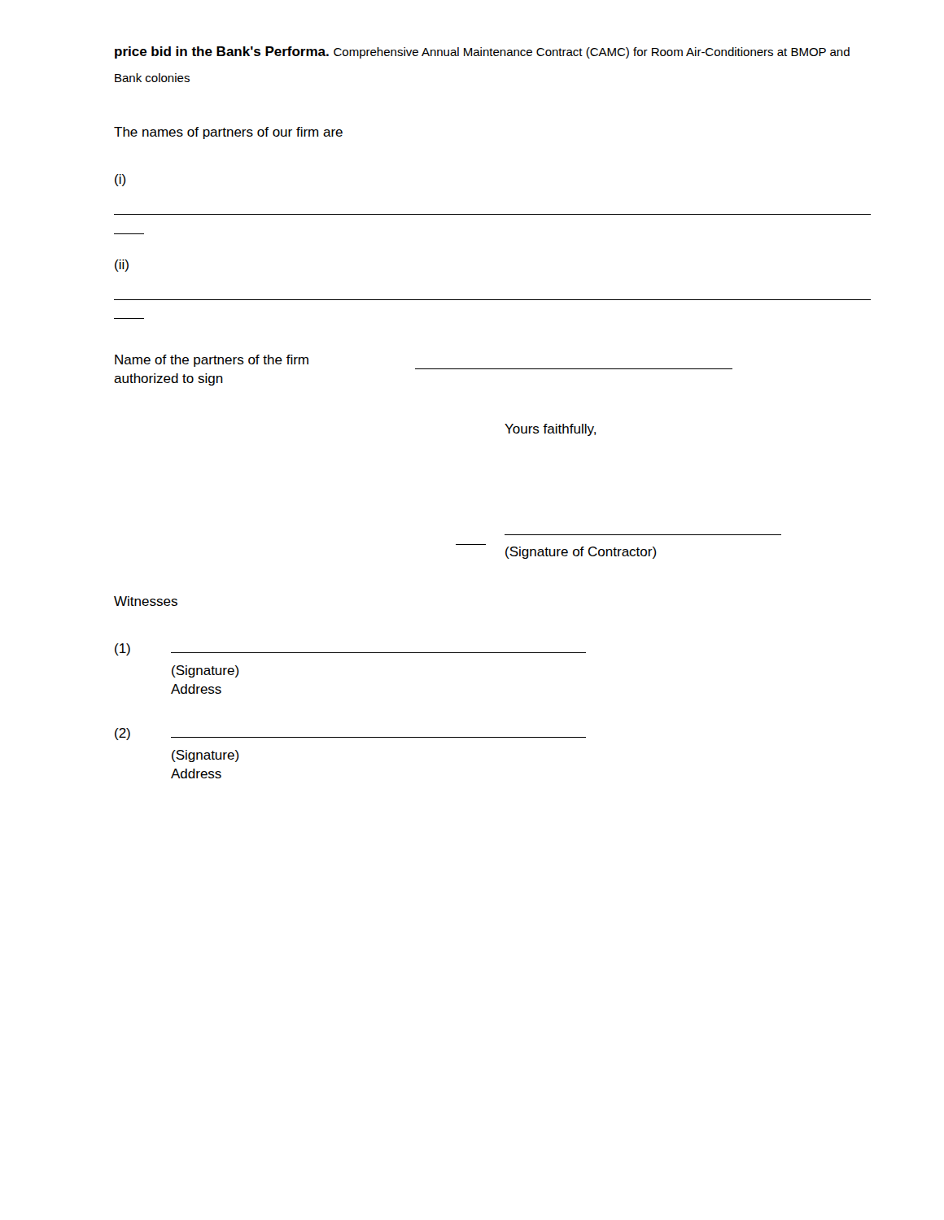price bid in the Bank's Performa. Comprehensive Annual Maintenance Contract (CAMC) for Room Air-Conditioners at BMOP and Bank colonies
The names of partners of our firm are
(i)
(ii)
Name of the partners of the firm
authorized to sign
Yours faithfully,
(Signature of Contractor)
Witnesses
(1)
(Signature)
Address
(2)
(Signature)
Address